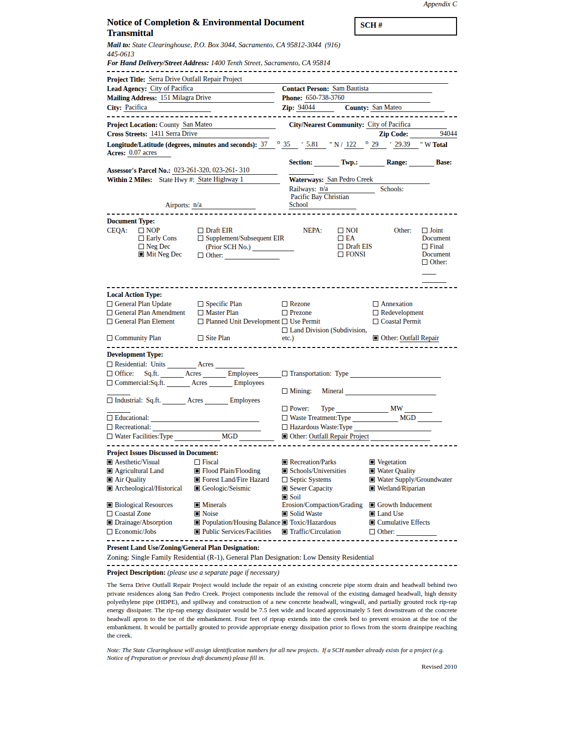Appendix C
Notice of Completion & Environmental Document Transmittal
Mail to: State Clearinghouse, P.O. Box 3044, Sacramento, CA 95812-3044 (916) 445-0613
For Hand Delivery/Street Address: 1400 Tenth Street, Sacramento, CA 95814
SCH #
| Project Title: Serra Drive Outfall Repair Project |
| Lead Agency: City of Pacifica | Contact Person: Sam Bautista |
| Mailing Address: 151 Milagra Drive | Phone: 650-738-3760 |
| City: Pacifica | Zip: 94044 | County: San Mateo |
| Project Location: County San Mateo | City/Nearest Community: City of Pacifica |
| Cross Streets: 1411 Serra Drive | Zip Code: 94044 |
| Longitude/Latitude (degrees, minutes and seconds): 37 o 35 ′ 5.81 ″ N / 122 o 29 ′ 29.39 ″ W Total Acres: 0.07 acres |
| Assessor's Parcel No.: 023-261-320, 023-261- 310 | Section: Twp.: Range: Base: |
| Within 2 Miles: State Hwy #: State Highway 1 | Waterways: San Pedro Creek |
| Airports: n/a | Railways: n/a Schools: Pacific Bay Christian School |
Document Type:
| CEQA: | NOP Early Cons Neg Dec Mit Neg Dec | Draft EIR Supplement/Subsequent EIR (Prior SCH No.) Other: | NEPA: | NOI EA Draft EIS FONSI | Other: | Joint Document Final Document Other: |
Local Action Type:
| General Plan Update | Specific Plan | Rezone | Annexation |
| General Plan Amendment | Master Plan | Prezone | Redevelopment |
| General Plan Element | Planned Unit Development | Use Permit | Coastal Permit |
| Community Plan | Site Plan | Land Division (Subdivision, etc.) | Other: Outfall Repair |
Development Type:
| Residential: Units Acres | |
| Office: Sq.ft. Acres Employees | Transportation: Type |
| Commercial:Sq.ft. Acres Employees | Mining: Mineral |
| Industrial: Sq.ft. Acres Employees | Power: Type MW |
| Educational: | Waste Treatment:Type MGD |
| Recreational: | Hazardous Waste:Type |
| Water Facilities:Type MGD | Other: Outfall Repair Project |
Project Issues Discussed in Document:
| Aesthetic/Visual | Fiscal | Recreation/Parks | Vegetation |
| Agricultural Land | Flood Plain/Flooding | Schools/Universities | Water Quality |
| Air Quality | Forest Land/Fire Hazard | Septic Systems | Water Supply/Groundwater |
| Archeological/Historical | Geologic/Seismic | Sewer Capacity | Wetland/Riparian |
| Biological Resources | Minerals | Soil Erosion/Compaction/Grading | Growth Inducement |
| Coastal Zone | Noise | Solid Waste | Land Use |
| Drainage/Absorption | Population/Housing Balance | Toxic/Hazardous | Cumulative Effects |
| Economic/Jobs | Public Services/Facilities | Traffic/Circulation | Other: |
Present Land Use/Zoning/General Plan Designation:
Zoning: Single Family Residential (R-1), General Plan Designation: Low Density Residential
Project Description: (please use a separate page if necessary)
The Serra Drive Outfall Repair Project would include the repair of an existing concrete pipe storm drain and headwall behind two private residences along San Pedro Creek. Project components include the removal of the existing damaged headwall, high density polyethylene pipe (HDPE), and spillway and construction of a new concrete headwall, wingwall, and partially grouted rock rip-rap energy dissipater. The rip-rap energy dissipater would be 7.5 feet wide and located approximately 5 feet downstream of the concrete headwall apron to the toe of the embankment. Four feet of riprap extends into the creek bed to prevent erosion at the toe of the embankment. It would be partially grouted to provide appropriate energy dissipation prior to flows from the storm drainpipe reaching the creek.
Note: The State Clearinghouse will assign identification numbers for all new projects. If a SCH number already exists for a project (e.g. Notice of Preparation or previous draft document) please fill in.
Revised 2010